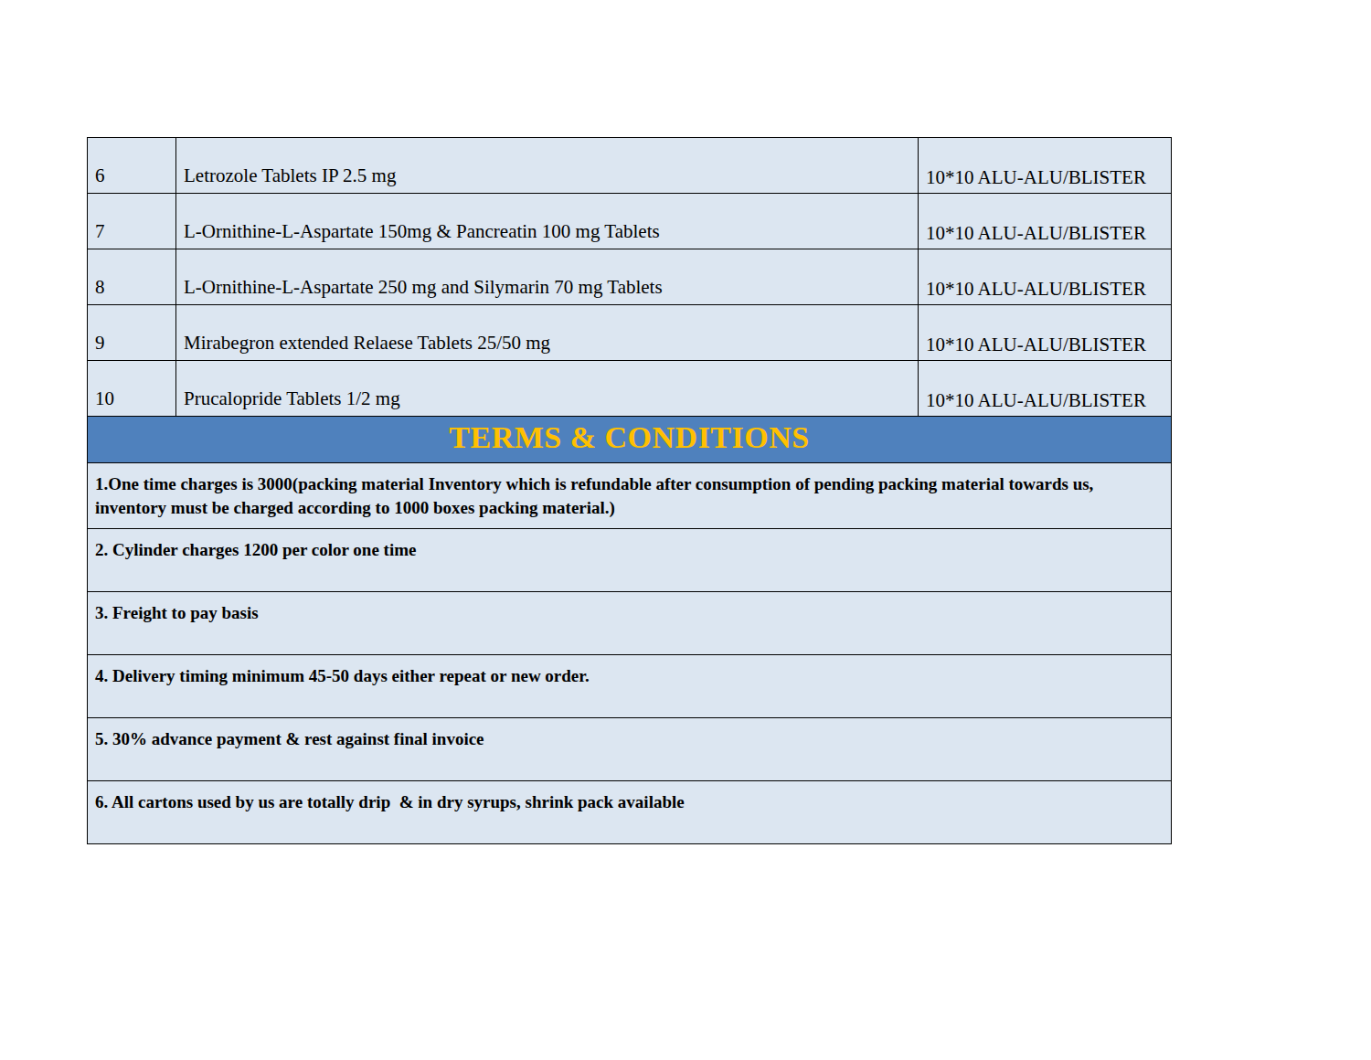| 6 | Letrozole Tablets IP 2.5 mg | 10*10 ALU-ALU/BLISTER |
| 7 | L-Ornithine-L-Aspartate 150mg & Pancreatin 100 mg Tablets | 10*10 ALU-ALU/BLISTER |
| 8 | L-Ornithine-L-Aspartate 250 mg and Silymarin 70 mg Tablets | 10*10 ALU-ALU/BLISTER |
| 9 | Mirabegron extended Relaese Tablets 25/50 mg | 10*10 ALU-ALU/BLISTER |
| 10 | Prucalopride Tablets 1/2 mg | 10*10 ALU-ALU/BLISTER |
| TERMS & CONDITIONS |
| 1.One time charges is 3000(packing material Inventory which is refundable after consumption of pending packing material towards us, inventory must be charged according to 1000 boxes packing material.) |
| 2. Cylinder charges 1200 per color one time |
| 3. Freight to pay basis |
| 4. Delivery timing minimum 45-50 days either repeat or new order. |
| 5. 30% advance payment & rest against final invoice |
| 6. All cartons used by us are totally drip & in dry syrups, shrink pack available |